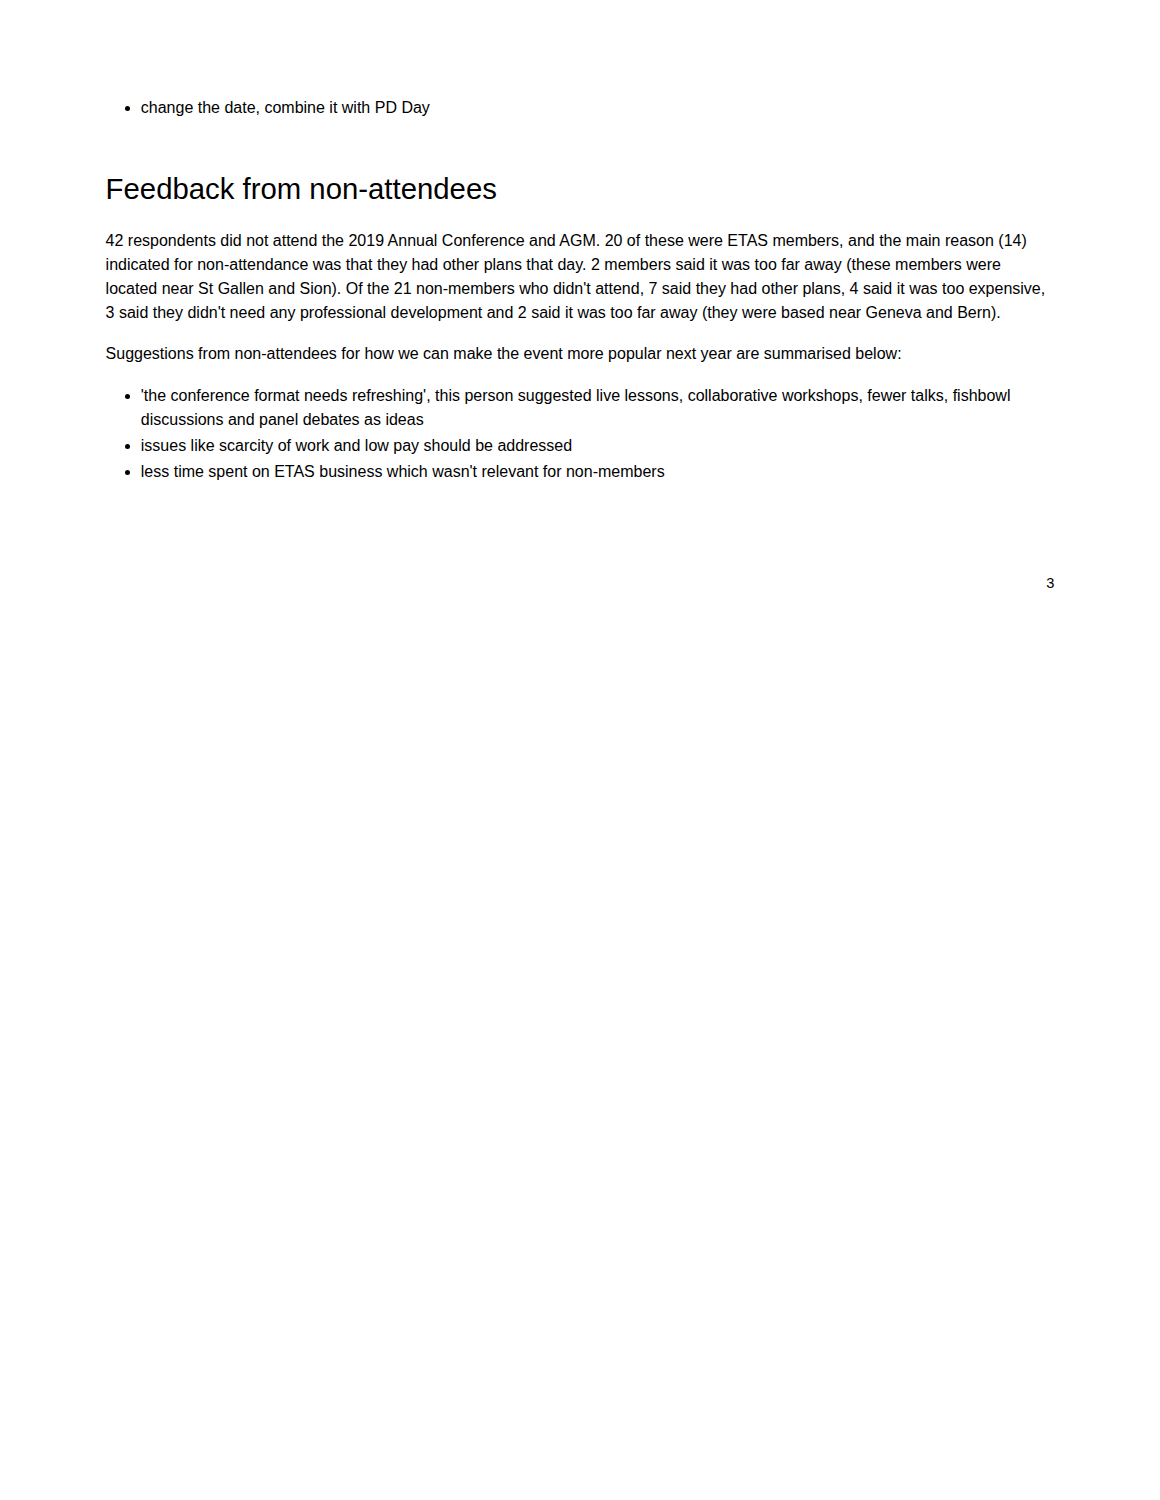change the date, combine it with PD Day
Feedback from non-attendees
42 respondents did not attend the 2019 Annual Conference and AGM. 20 of these were ETAS members, and the main reason (14) indicated for non-attendance was that they had other plans that day. 2 members said it was too far away (these members were located near St Gallen and Sion). Of the 21 non-members who didn't attend, 7 said they had other plans, 4 said it was too expensive, 3 said they didn't need any professional development and 2 said it was too far away (they were based near Geneva and Bern).
Suggestions from non-attendees for how we can make the event more popular next year are summarised below:
'the conference format needs refreshing', this person suggested live lessons, collaborative workshops, fewer talks, fishbowl discussions and panel debates as ideas
issues like scarcity of work and low pay should be addressed
less time spent on ETAS business which wasn't relevant for non-members
3